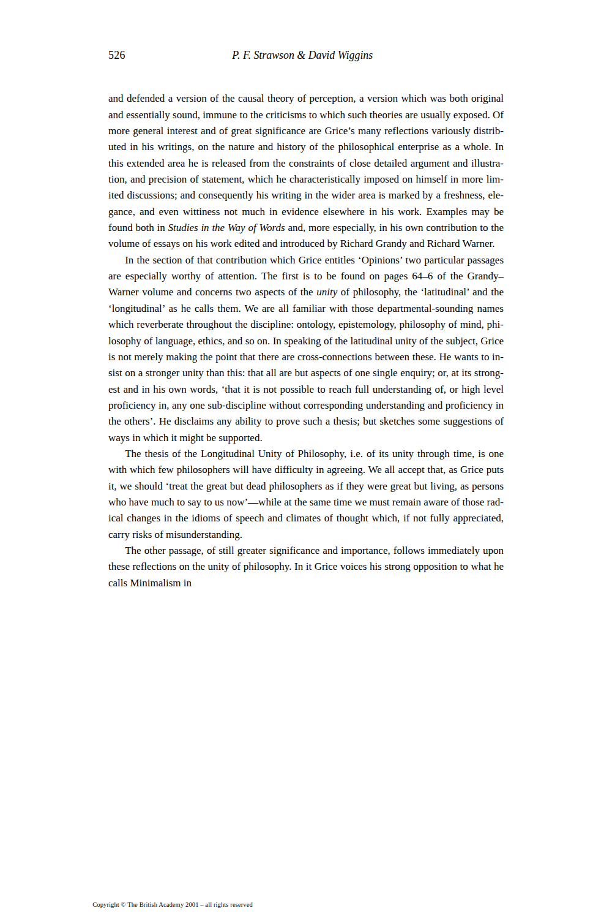526 P. F. Strawson & David Wiggins
and defended a version of the causal theory of perception, a version which was both original and essentially sound, immune to the criticisms to which such theories are usually exposed. Of more general interest and of great significance are Grice’s many reflections variously distributed in his writings, on the nature and history of the philosophical enterprise as a whole. In this extended area he is released from the constraints of close detailed argument and illustration, and precision of statement, which he characteristically imposed on himself in more limited discussions; and consequently his writing in the wider area is marked by a freshness, elegance, and even wittiness not much in evidence elsewhere in his work. Examples may be found both in Studies in the Way of Words and, more especially, in his own contribution to the volume of essays on his work edited and introduced by Richard Grandy and Richard Warner.
In the section of that contribution which Grice entitles ‘Opinions’ two particular passages are especially worthy of attention. The first is to be found on pages 64–6 of the Grandy–Warner volume and concerns two aspects of the unity of philosophy, the ‘latitudinal’ and the ‘longitudinal’ as he calls them. We are all familiar with those departmental-sounding names which reverberate throughout the discipline: ontology, epistemology, philosophy of mind, philosophy of language, ethics, and so on. In speaking of the latitudinal unity of the subject, Grice is not merely making the point that there are cross-connections between these. He wants to insist on a stronger unity than this: that all are but aspects of one single enquiry; or, at its strongest and in his own words, ‘that it is not possible to reach full understanding of, or high level proficiency in, any one sub-discipline without corresponding understanding and proficiency in the others’. He disclaims any ability to prove such a thesis; but sketches some suggestions of ways in which it might be supported.
The thesis of the Longitudinal Unity of Philosophy, i.e. of its unity through time, is one with which few philosophers will have difficulty in agreeing. We all accept that, as Grice puts it, we should ‘treat the great but dead philosophers as if they were great but living, as persons who have much to say to us now’—while at the same time we must remain aware of those radical changes in the idioms of speech and climates of thought which, if not fully appreciated, carry risks of misunderstanding.
The other passage, of still greater significance and importance, follows immediately upon these reflections on the unity of philosophy. In it Grice voices his strong opposition to what he calls Minimalism in
Copyright © The British Academy 2001 – all rights reserved